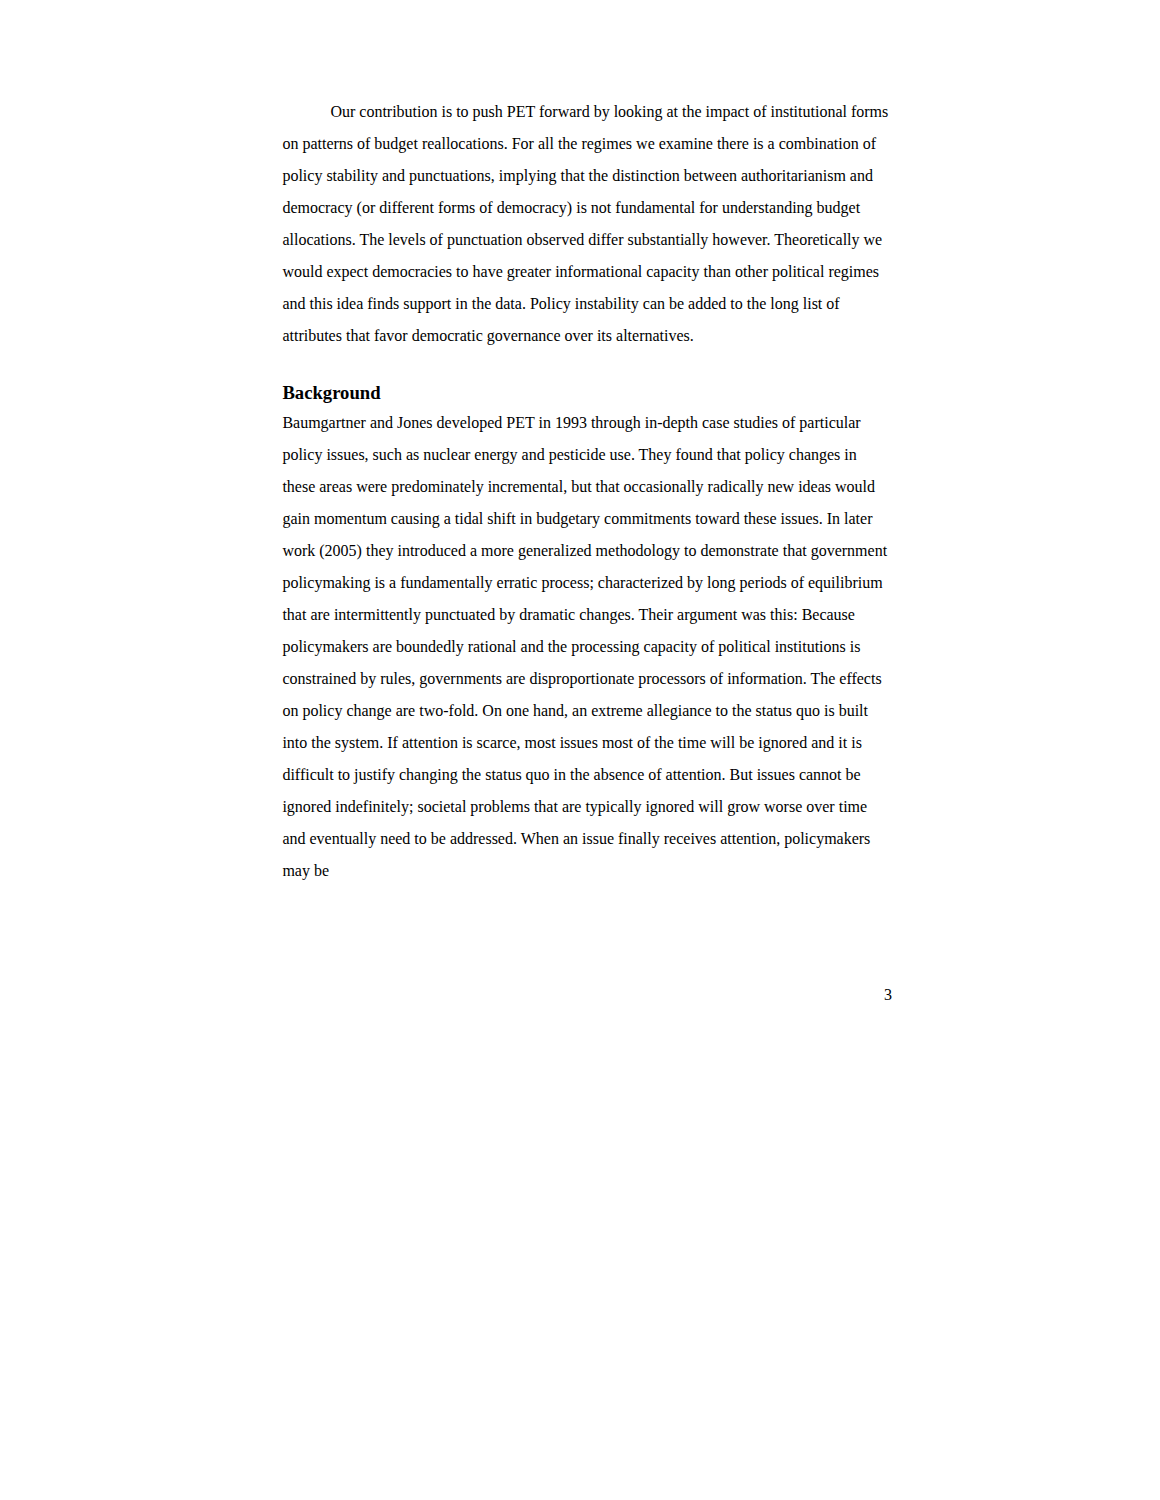Our contribution is to push PET forward by looking at the impact of institutional forms on patterns of budget reallocations. For all the regimes we examine there is a combination of policy stability and punctuations, implying that the distinction between authoritarianism and democracy (or different forms of democracy) is not fundamental for understanding budget allocations. The levels of punctuation observed differ substantially however. Theoretically we would expect democracies to have greater informational capacity than other political regimes and this idea finds support in the data. Policy instability can be added to the long list of attributes that favor democratic governance over its alternatives.
Background
Baumgartner and Jones developed PET in 1993 through in-depth case studies of particular policy issues, such as nuclear energy and pesticide use. They found that policy changes in these areas were predominately incremental, but that occasionally radically new ideas would gain momentum causing a tidal shift in budgetary commitments toward these issues. In later work (2005) they introduced a more generalized methodology to demonstrate that government policymaking is a fundamentally erratic process; characterized by long periods of equilibrium that are intermittently punctuated by dramatic changes. Their argument was this: Because policymakers are boundedly rational and the processing capacity of political institutions is constrained by rules, governments are disproportionate processors of information. The effects on policy change are two-fold. On one hand, an extreme allegiance to the status quo is built into the system. If attention is scarce, most issues most of the time will be ignored and it is difficult to justify changing the status quo in the absence of attention. But issues cannot be ignored indefinitely; societal problems that are typically ignored will grow worse over time and eventually need to be addressed. When an issue finally receives attention, policymakers may be
3